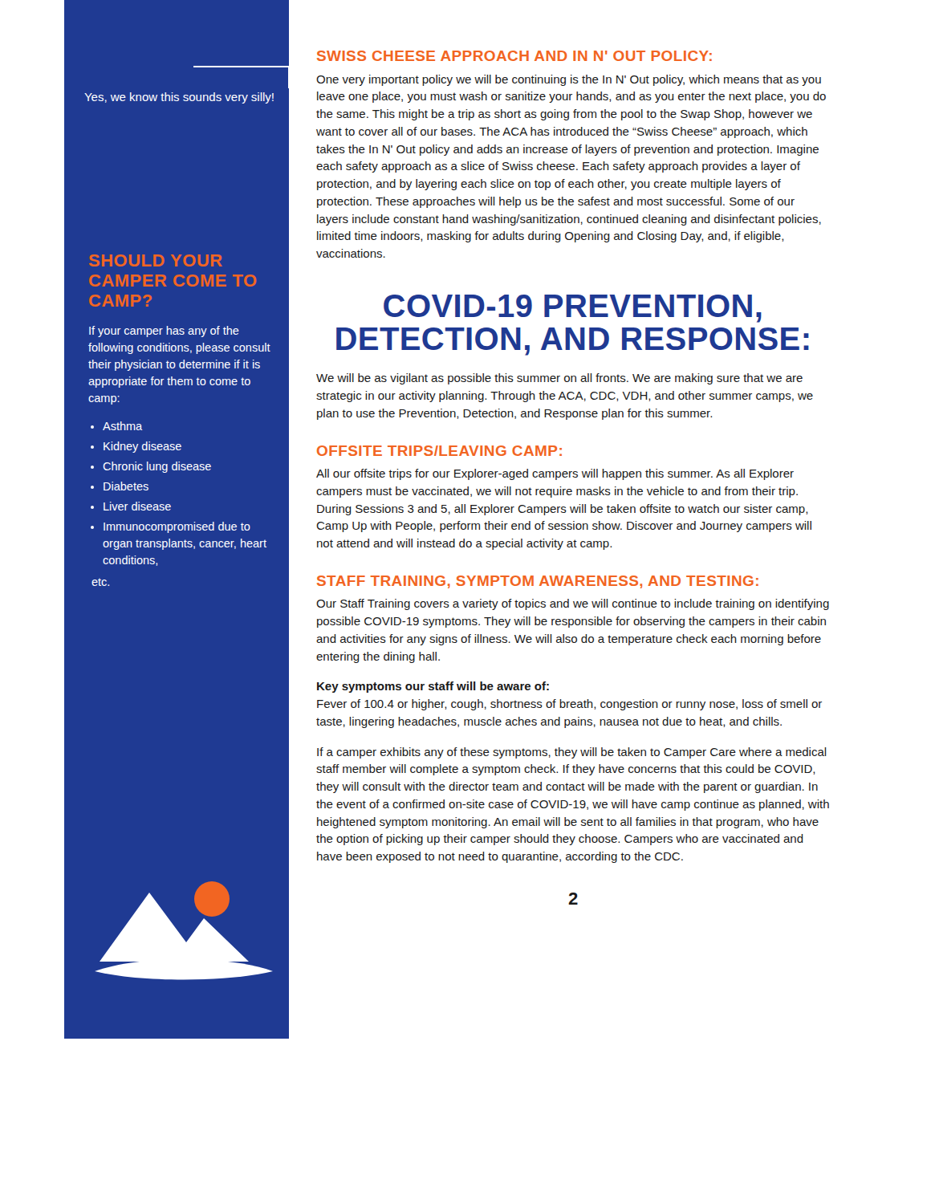Yes, we know this sounds very silly!
Should your camper come to camp?
If your camper has any of the following conditions, please consult their physician to determine if it is
appropriate for them to come to camp:
Asthma
Kidney disease
Chronic lung disease
Diabetes
Liver disease
Immunocompromised due to organ transplants, cancer, heart conditions,
etc.
Swiss Cheese Approach and In N' Out Policy:
One very important policy we will be continuing is the In N' Out policy, which means that as you leave one place, you must wash or sanitize your hands, and as you enter the next place, you do the same. This might be a trip as short as going from the pool to the Swap Shop, however we want to cover all of our bases. The ACA has introduced the “Swiss Cheese” approach, which takes the In N' Out policy and adds an increase of layers of prevention and protection. Imagine each safety approach as a slice of Swiss cheese. Each safety approach provides a layer of protection, and by layering each slice on top of each other, you create multiple layers of protection. These approaches will help us be the safest and most successful. Some of our layers include constant hand washing/sanitization, continued cleaning and disinfectant policies, limited time indoors, masking for adults during Opening and Closing Day, and, if eligible, vaccinations.
COVID-19 Prevention,
Detection, and Response:
We will be as vigilant as possible this summer on all fronts. We are making sure that we are strategic in our activity planning. Through the ACA, CDC, VDH, and other summer camps, we plan to use the Prevention, Detection, and Response plan for this summer.
Offsite Trips/Leaving Camp:
All our offsite trips for our Explorer-aged campers will happen this summer. As all Explorer campers must be vaccinated, we will not require masks in the vehicle to and from their trip. During Sessions 3 and 5, all Explorer Campers will be taken offsite to watch our sister camp, Camp Up with People, perform their end of session show. Discover and Journey campers will not attend and will instead do a special activity at camp.
Staff Training, Symptom Awareness, and Testing:
Our Staff Training covers a variety of topics and we will continue to include training on identifying possible COVID-19 symptoms. They will be responsible for observing the campers in their cabin and activities for any signs of illness. We will also do a temperature check each morning before entering the dining hall.
Key symptoms our staff will be aware of:
Fever of 100.4 or higher, cough, shortness of breath, congestion or runny nose, loss of smell or taste, lingering headaches, muscle aches and pains, nausea not due to heat, and chills.
If a camper exhibits any of these symptoms, they will be taken to Camper Care where a medical staff member will complete a symptom check. If they have concerns that this could be COVID, they will consult with the director team and contact will be made with the parent or guardian. In the event of a confirmed on-site case of COVID-19, we will have camp continue as planned, with heightened symptom monitoring. An email will be sent to all families in that program, who have the option of picking up their camper should they choose. Campers who are vaccinated and have been exposed to not need to quarantine, according to the CDC.
2